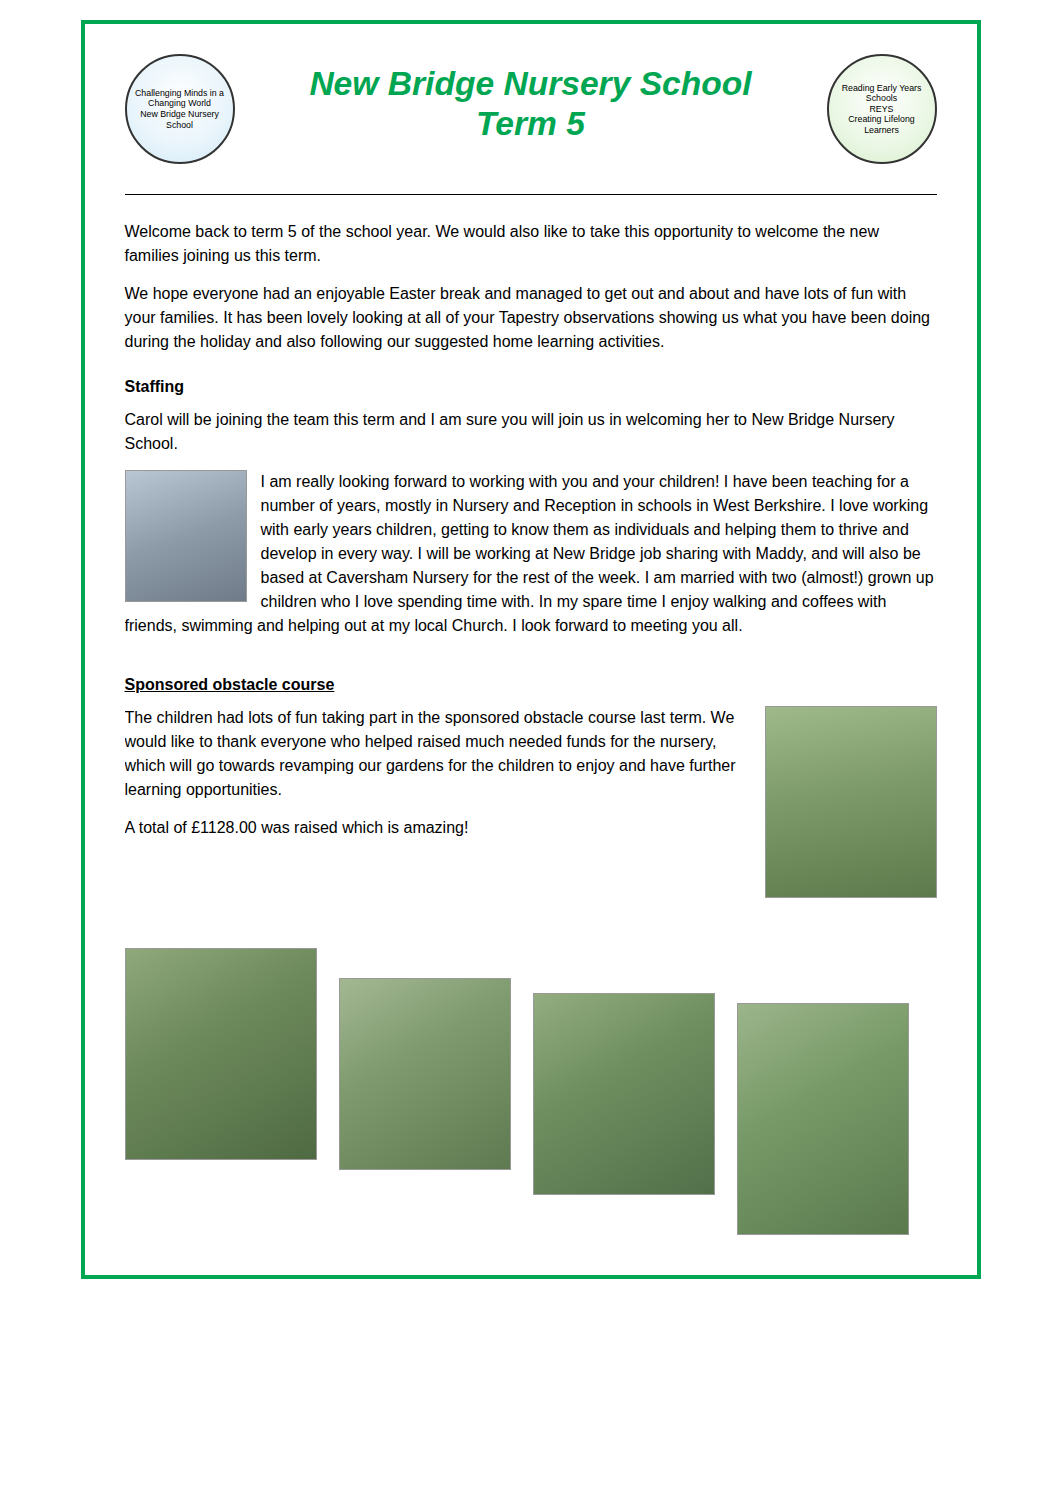Challenging Minds in a Changing World
New Bridge Nursery School
New Bridge Nursery School
Term 5
Reading Early Years Schools
REYS
Creating Lifelong Learners
Welcome back to term 5 of the school year. We would also like to take this opportunity to welcome the new families joining us this term.
We hope everyone had an enjoyable Easter break and managed to get out and about and have lots of fun with your families. It has been lovely looking at all of your Tapestry observations showing us what you have been doing during the holiday and also following our suggested home learning activities.
Staffing
Carol will be joining the team this term and I am sure you will join us in welcoming her to New Bridge Nursery School.
I am really looking forward to working with you and your children! I have been teaching for a number of years, mostly in Nursery and Reception in schools in West Berkshire. I love working with early years children, getting to know them as individuals and helping them to thrive and develop in every way. I will be working at New Bridge job sharing with Maddy, and will also be based at Caversham Nursery for the rest of the week. I am married with two (almost!) grown up children who I love spending time with. In my spare time I enjoy walking and coffees with friends, swimming and helping out at my local Church. I look forward to meeting you all.
Sponsored obstacle course
The children had lots of fun taking part in the sponsored obstacle course last term. We would like to thank everyone who helped raised much needed funds for the nursery, which will go towards revamping our gardens for the children to enjoy and have further learning opportunities.
A total of £1128.00 was raised which is amazing!